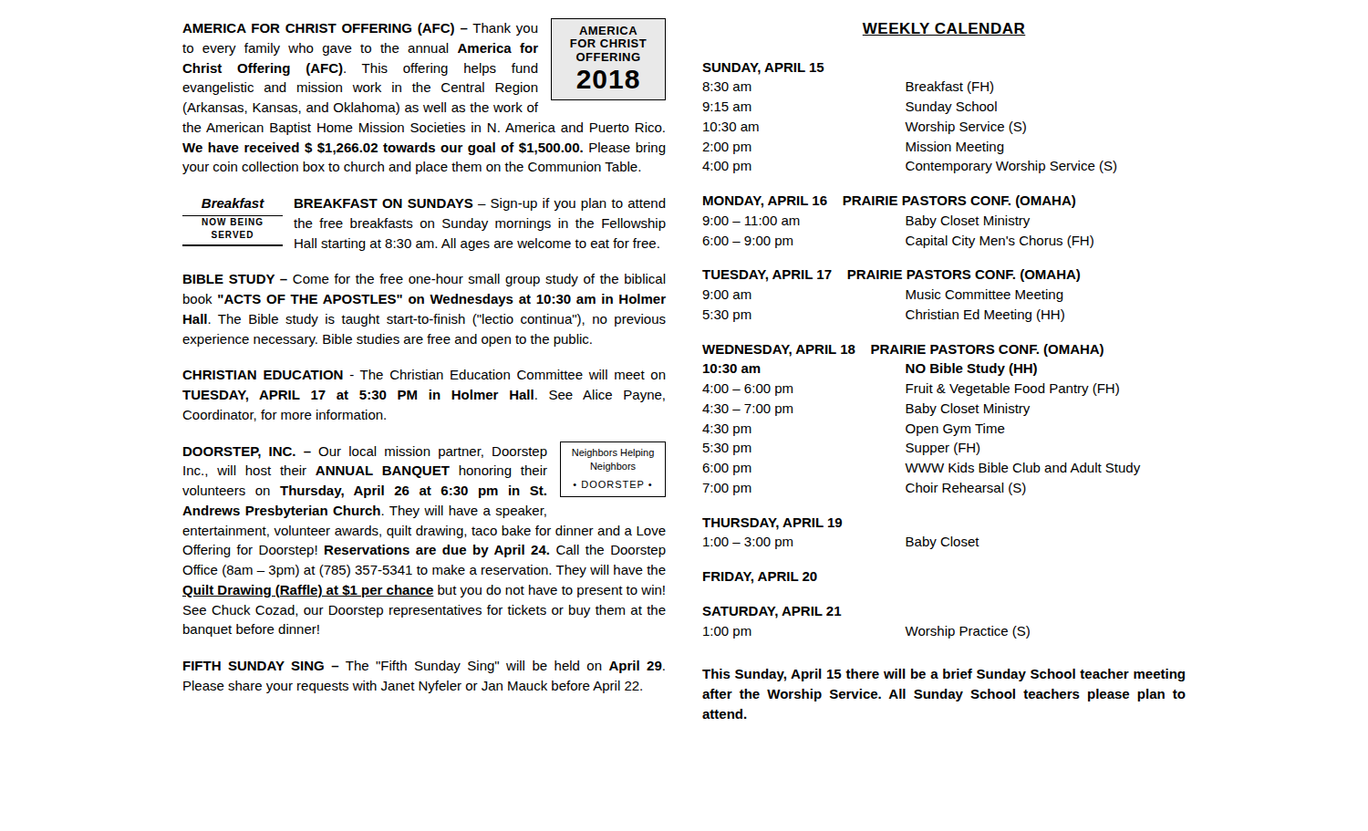AMERICA
FOR CHRIST
OFFERING
2018
AMERICA FOR CHRIST OFFERING (AFC) – Thank you to every family who gave to the annual America for Christ Offering (AFC). This offering helps fund evangelistic and mission work in the Central Region (Arkansas, Kansas, and Oklahoma) as well as the work of the American Baptist Home Mission Societies in N. America and Puerto Rico. We have received $ $1,266.02 towards our goal of $1,500.00. Please bring your coin collection box to church and place them on the Communion Table.
Breakfast NOW BEING SERVED
BREAKFAST ON SUNDAYS – Sign-up if you plan to attend the free breakfasts on Sunday mornings in the Fellowship Hall starting at 8:30 am. All ages are welcome to eat for free.
BIBLE STUDY – Come for the free one-hour small group study of the biblical book "ACTS OF THE APOSTLES" on Wednesdays at 10:30 am in Holmer Hall. The Bible study is taught start-to-finish ("lectio continua"), no previous experience necessary. Bible studies are free and open to the public.
CHRISTIAN EDUCATION - The Christian Education Committee will meet on TUESDAY, APRIL 17 at 5:30 PM in Holmer Hall. See Alice Payne, Coordinator, for more information.
Neighbors Helping Neighbors • DOORSTEP •
DOORSTEP, INC. – Our local mission partner, Doorstep Inc., will host their ANNUAL BANQUET honoring their volunteers on Thursday, April 26 at 6:30 pm in St. Andrews Presbyterian Church. They will have a speaker, entertainment, volunteer awards, quilt drawing, taco bake for dinner and a Love Offering for Doorstep! Reservations are due by April 24. Call the Doorstep Office (8am – 3pm) at (785) 357-5341 to make a reservation. They will have the Quilt Drawing (Raffle) at $1 per chance but you do not have to present to win! See Chuck Cozad, our Doorstep representatives for tickets or buy them at the banquet before dinner!
FIFTH SUNDAY SING – The "Fifth Sunday Sing" will be held on April 29. Please share your requests with Janet Nyfeler or Jan Mauck before April 22.
WEEKLY CALENDAR
Sunday, April 15
| 8:30 am | Breakfast (FH) |
| 9:15 am | Sunday School |
| 10:30 am | Worship Service (S) |
| 2:00 pm | Mission Meeting |
| 4:00 pm | Contemporary Worship Service (S) |
Monday, April 16 Prairie Pastors Conf. (Omaha)
| 9:00 – 11:00 am | Baby Closet Ministry |
| 6:00 – 9:00 pm | Capital City Men's Chorus (FH) |
Tuesday, April 17 Prairie Pastors Conf. (Omaha)
| 9:00 am | Music Committee Meeting |
| 5:30 pm | Christian Ed Meeting (HH) |
Wednesday, April 18 Prairie Pastors Conf. (Omaha)
| 10:30 am | NO Bible Study (HH) |
| 4:00 – 6:00 pm | Fruit & Vegetable Food Pantry (FH) |
| 4:30 – 7:00 pm | Baby Closet Ministry |
| 4:30 pm | Open Gym Time |
| 5:30 pm | Supper (FH) |
| 6:00 pm | WWW Kids Bible Club and Adult Study |
| 7:00 pm | Choir Rehearsal (S) |
Thursday, April 19
| 1:00 – 3:00 pm | Baby Closet |
Friday, April 20
Saturday, April 21
| 1:00 pm | Worship Practice (S) |
This Sunday, April 15 there will be a brief Sunday School teacher meeting after the Worship Service. All Sunday School teachers please plan to attend.